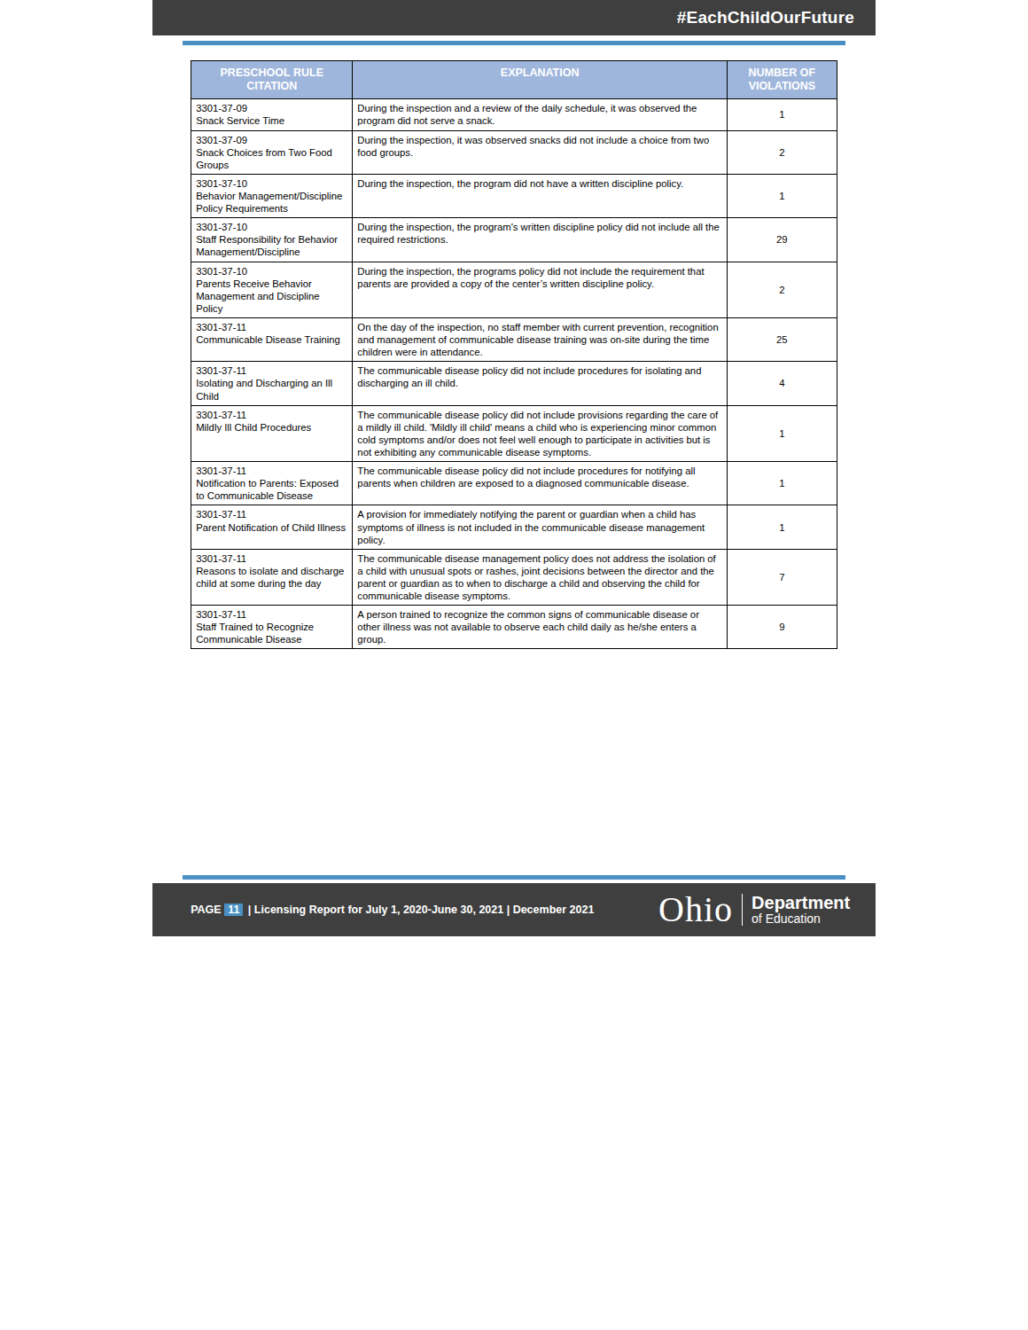#EachChildOurFuture
| PRESCHOOL RULE CITATION | EXPLANATION | NUMBER OF VIOLATIONS |
| --- | --- | --- |
| 3301-37-09 Snack Service Time | During the inspection and a review of the daily schedule, it was observed the program did not serve a snack. | 1 |
| 3301-37-09 Snack Choices from Two Food Groups | During the inspection, it was observed snacks did not include a choice from two food groups. | 2 |
| 3301-37-10 Behavior Management/Discipline Policy Requirements | During the inspection, the program did not have a written discipline policy. | 1 |
| 3301-37-10 Staff Responsibility for Behavior Management/Discipline | During the inspection, the program's written discipline policy did not include all the required restrictions. | 29 |
| 3301-37-10 Parents Receive Behavior Management and Discipline Policy | During the inspection, the programs policy did not include the requirement that parents are provided a copy of the center’s written discipline policy. | 2 |
| 3301-37-11 Communicable Disease Training | On the day of the inspection, no staff member with current prevention, recognition and management of communicable disease training was on-site during the time children were in attendance. | 25 |
| 3301-37-11 Isolating and Discharging an Ill Child | The communicable disease policy did not include procedures for isolating and discharging an ill child. | 4 |
| 3301-37-11 Mildly Ill Child Procedures | The communicable disease policy did not include provisions regarding the care of a mildly ill child. 'Mildly ill child' means a child who is experiencing minor common cold symptoms and/or does not feel well enough to participate in activities but is not exhibiting any communicable disease symptoms. | 1 |
| 3301-37-11 Notification to Parents: Exposed to Communicable Disease | The communicable disease policy did not include procedures for notifying all parents when children are exposed to a diagnosed communicable disease. | 1 |
| 3301-37-11 Parent Notification of Child Illness | A provision for immediately notifying the parent or guardian when a child has symptoms of illness is not included in the communicable disease management policy. | 1 |
| 3301-37-11 Reasons to isolate and discharge child at some during the day | The communicable disease management policy does not address the isolation of a child with unusual spots or rashes, joint decisions between the director and the parent or guardian as to when to discharge a child and observing the child for communicable disease symptoms. | 7 |
| 3301-37-11 Staff Trained to Recognize Communicable Disease | A person trained to recognize the common signs of communicable disease or other illness was not available to observe each child daily as he/she enters a group. | 9 |
PAGE 11 | Licensing Report for July 1, 2020-June 30, 2021 | December 2021
Ohio
Department
of Education